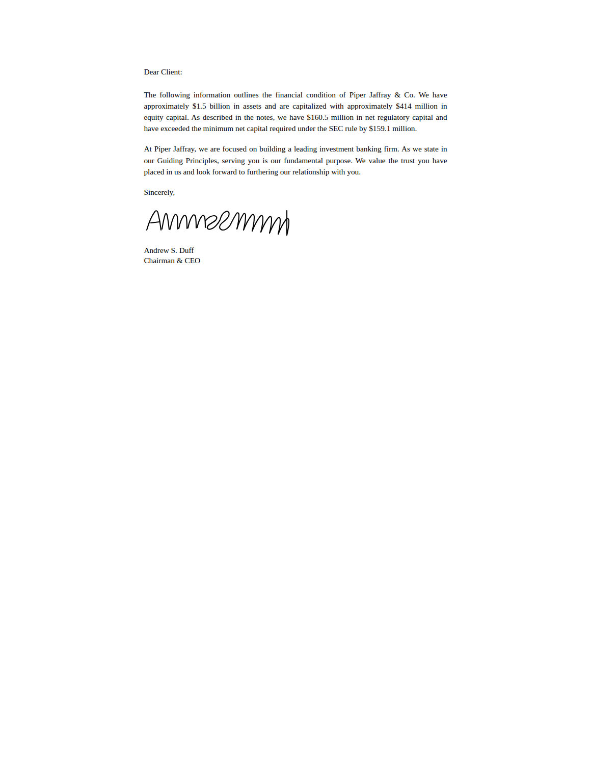Dear Client:
The following information outlines the financial condition of Piper Jaffray & Co. We have approximately $1.5 billion in assets and are capitalized with approximately $414 million in equity capital. As described in the notes, we have $160.5 million in net regulatory capital and have exceeded the minimum net capital required under the SEC rule by $159.1 million.
At Piper Jaffray, we are focused on building a leading investment banking firm. As we state in our Guiding Principles, serving you is our fundamental purpose. We value the trust you have placed in us and look forward to furthering our relationship with you.
Sincerely,
Andrew S. Duff signature
Andrew S. Duff
Chairman & CEO